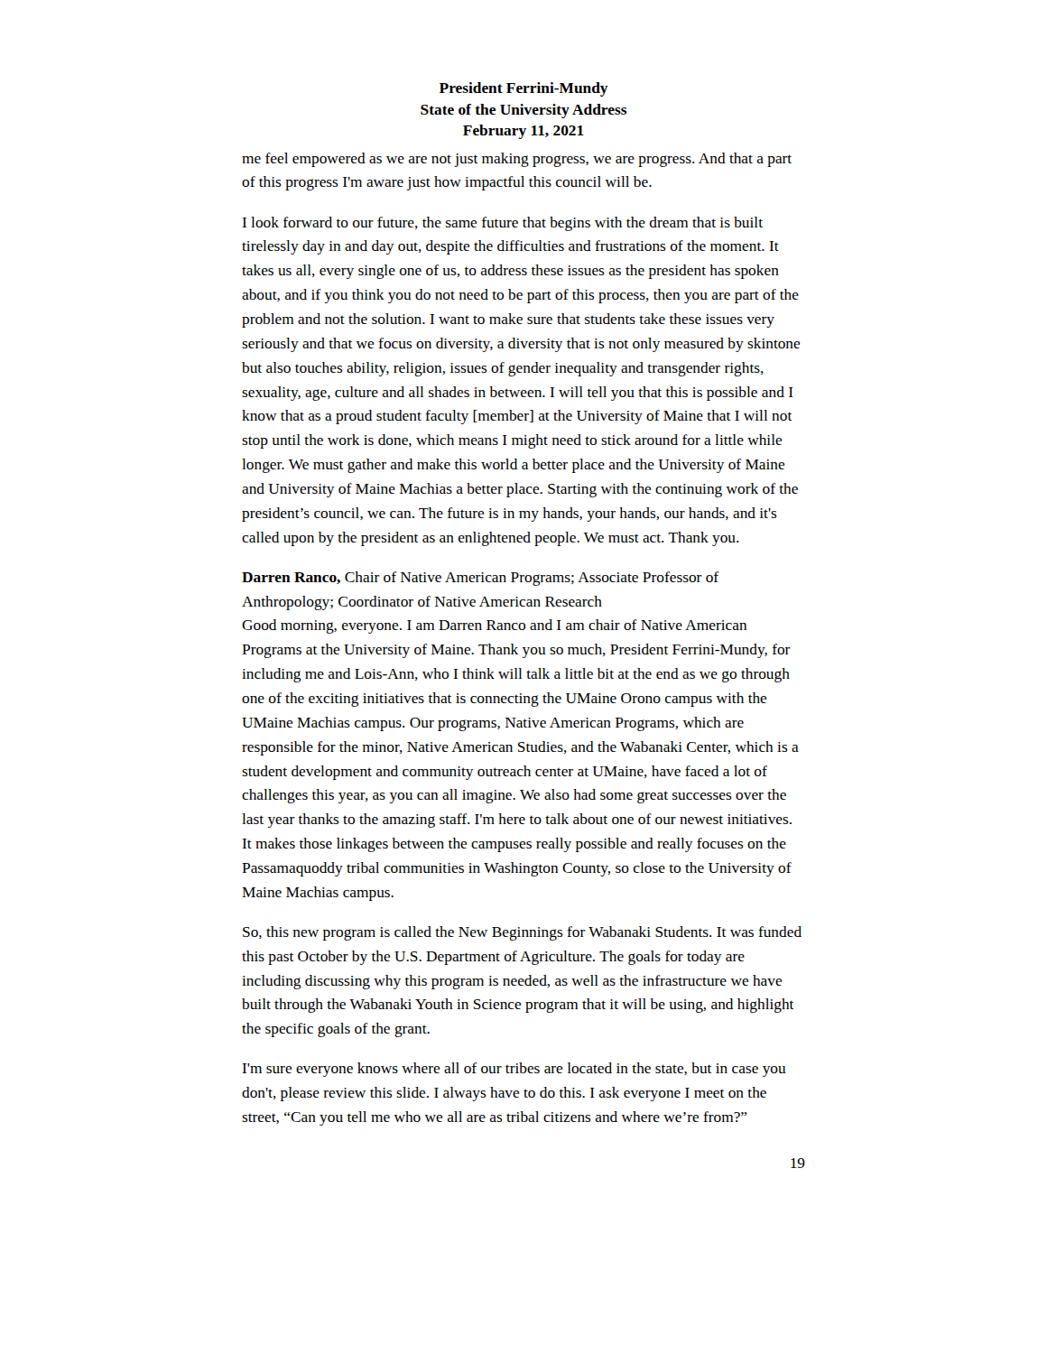President Ferrini-Mundy
State of the University Address
February 11, 2021
me feel empowered as we are not just making progress, we are progress. And that a part of this progress I'm aware just how impactful this council will be.
I look forward to our future, the same future that begins with the dream that is built tirelessly day in and day out, despite the difficulties and frustrations of the moment. It takes us all, every single one of us, to address these issues as the president has spoken about, and if you think you do not need to be part of this process, then you are part of the problem and not the solution. I want to make sure that students take these issues very seriously and that we focus on diversity, a diversity that is not only measured by skintone but also touches ability, religion, issues of gender inequality and transgender rights, sexuality, age, culture and all shades in between. I will tell you that this is possible and I know that as a proud student faculty [member] at the University of Maine that I will not stop until the work is done, which means I might need to stick around for a little while longer. We must gather and make this world a better place and the University of Maine and University of Maine Machias a better place. Starting with the continuing work of the president’s council, we can. The future is in my hands, your hands, our hands, and it's called upon by the president as an enlightened people. We must act. Thank you.
Darren Ranco, Chair of Native American Programs; Associate Professor of Anthropology; Coordinator of Native American Research
Good morning, everyone. I am Darren Ranco and I am chair of Native American Programs at the University of Maine. Thank you so much, President Ferrini-Mundy, for including me and Lois-Ann, who I think will talk a little bit at the end as we go through one of the exciting initiatives that is connecting the UMaine Orono campus with the UMaine Machias campus. Our programs, Native American Programs, which are responsible for the minor, Native American Studies, and the Wabanaki Center, which is a student development and community outreach center at UMaine, have faced a lot of challenges this year, as you can all imagine. We also had some great successes over the last year thanks to the amazing staff. I'm here to talk about one of our newest initiatives. It makes those linkages between the campuses really possible and really focuses on the Passamaquoddy tribal communities in Washington County, so close to the University of Maine Machias campus.
So, this new program is called the New Beginnings for Wabanaki Students. It was funded this past October by the U.S. Department of Agriculture. The goals for today are including discussing why this program is needed, as well as the infrastructure we have built through the Wabanaki Youth in Science program that it will be using, and highlight the specific goals of the grant.
I'm sure everyone knows where all of our tribes are located in the state, but in case you don't, please review this slide. I always have to do this. I ask everyone I meet on the street, “Can you tell me who we all are as tribal citizens and where we’re from?”
19